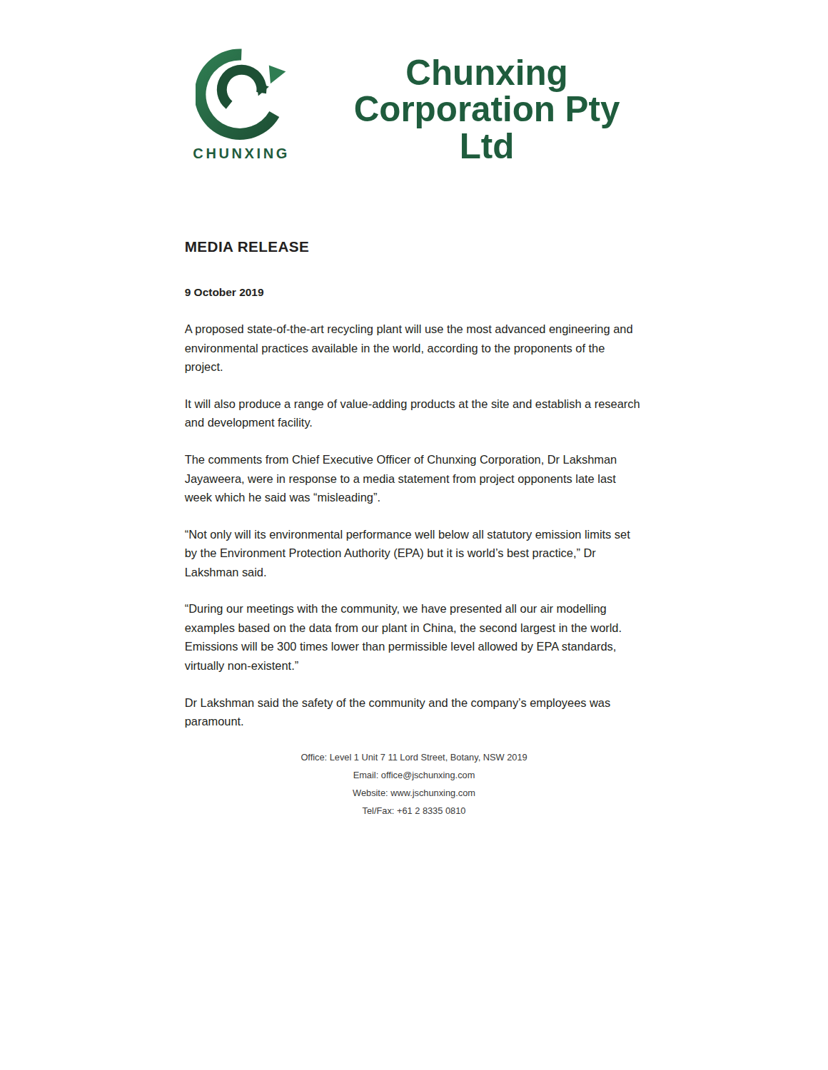CHUNXING
Chunxing Corporation Pty Ltd
MEDIA RELEASE
9 October 2019
A proposed state-of-the-art recycling plant will use the most advanced engineering and environmental practices available in the world, according to the proponents of the project.
It will also produce a range of value-adding products at the site and establish a research and development facility.
The comments from Chief Executive Officer of Chunxing Corporation, Dr Lakshman Jayaweera, were in response to a media statement from project opponents late last week which he said was “misleading”.
“Not only will its environmental performance well below all statutory emission limits set by the Environment Protection Authority (EPA) but it is world’s best practice,” Dr Lakshman said.
“During our meetings with the community, we have presented all our air modelling examples based on the data from our plant in China, the second largest in the world. Emissions will be 300 times lower than permissible level allowed by EPA standards, virtually non-existent.”
Dr Lakshman said the safety of the community and the company’s employees was paramount.
Office: Level 1 Unit 7 11 Lord Street, Botany, NSW 2019
Email: office@jschunxing.com
Website: www.jschunxing.com
Tel/Fax: +61 2 8335 0810